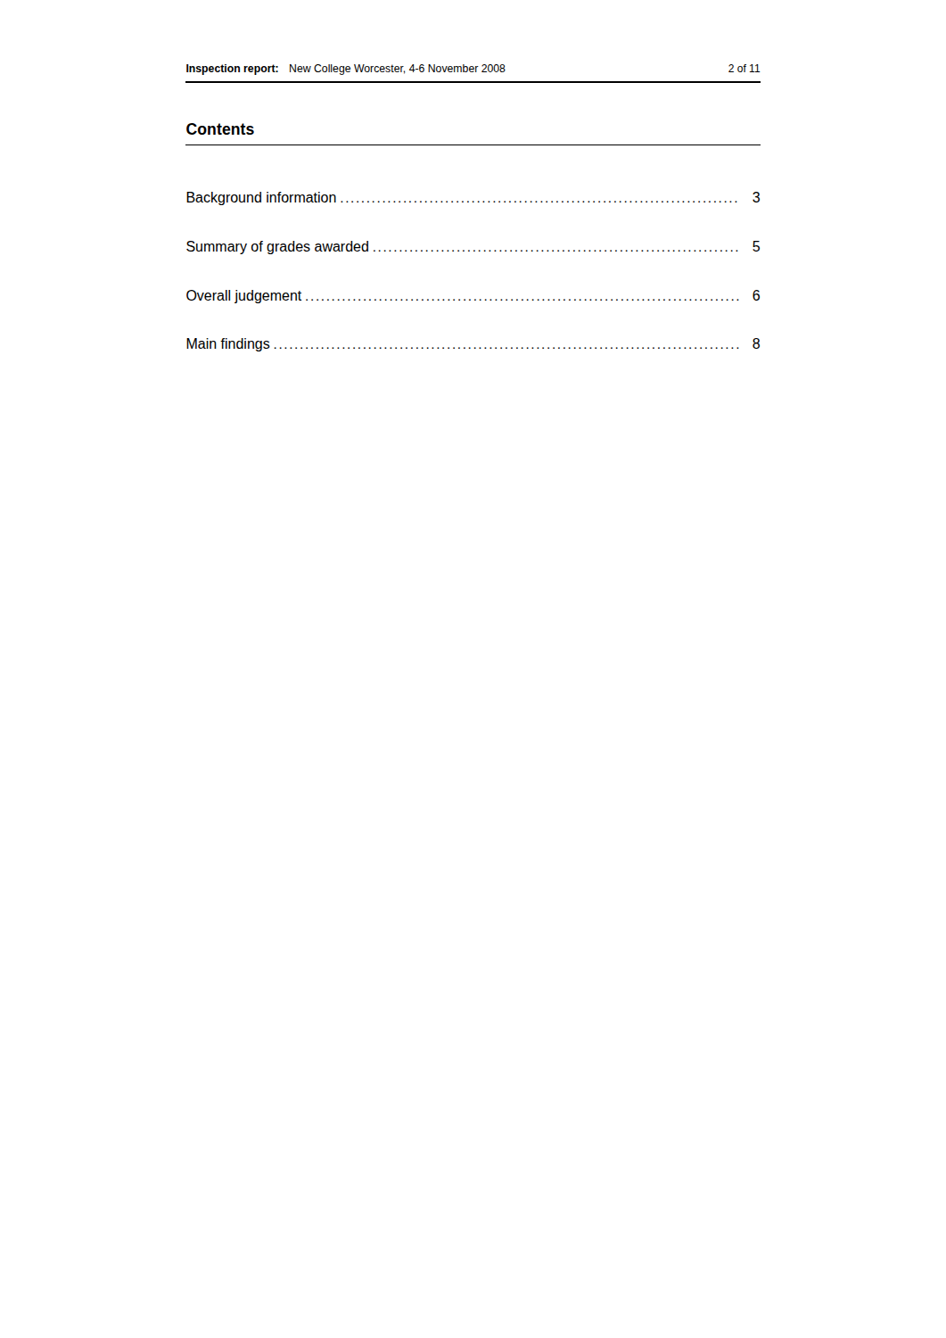Inspection report: New College Worcester, 4-6 November 2008
2 of 11
Contents
Background information ..................................................................................... 3
Summary of grades awarded ............................................................................. 5
Overall judgement .............................................................................................. 6
Main findings ................................................................................................... 8